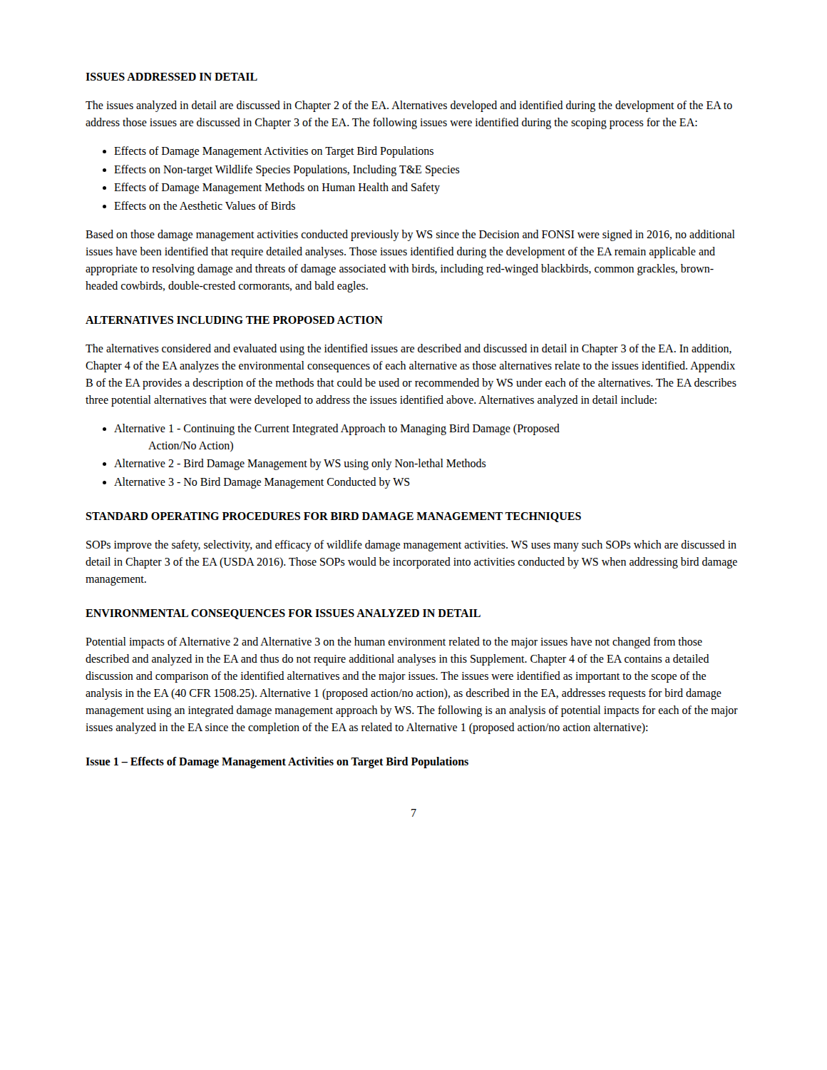Issues Addressed in Detail
The issues analyzed in detail are discussed in Chapter 2 of the EA. Alternatives developed and identified during the development of the EA to address those issues are discussed in Chapter 3 of the EA. The following issues were identified during the scoping process for the EA:
Effects of Damage Management Activities on Target Bird Populations
Effects on Non-target Wildlife Species Populations, Including T&E Species
Effects of Damage Management Methods on Human Health and Safety
Effects on the Aesthetic Values of Birds
Based on those damage management activities conducted previously by WS since the Decision and FONSI were signed in 2016, no additional issues have been identified that require detailed analyses. Those issues identified during the development of the EA remain applicable and appropriate to resolving damage and threats of damage associated with birds, including red-winged blackbirds, common grackles, brown-headed cowbirds, double-crested cormorants, and bald eagles.
Alternatives Including the Proposed Action
The alternatives considered and evaluated using the identified issues are described and discussed in detail in Chapter 3 of the EA. In addition, Chapter 4 of the EA analyzes the environmental consequences of each alternative as those alternatives relate to the issues identified. Appendix B of the EA provides a description of the methods that could be used or recommended by WS under each of the alternatives. The EA describes three potential alternatives that were developed to address the issues identified above. Alternatives analyzed in detail include:
Alternative 1 - Continuing the Current Integrated Approach to Managing Bird Damage (Proposed Action/No Action)
Alternative 2 - Bird Damage Management by WS using only Non-lethal Methods
Alternative 3 - No Bird Damage Management Conducted by WS
Standard Operating Procedures for Bird Damage Management Techniques
SOPs improve the safety, selectivity, and efficacy of wildlife damage management activities. WS uses many such SOPs which are discussed in detail in Chapter 3 of the EA (USDA 2016). Those SOPs would be incorporated into activities conducted by WS when addressing bird damage management.
Environmental Consequences for Issues Analyzed in Detail
Potential impacts of Alternative 2 and Alternative 3 on the human environment related to the major issues have not changed from those described and analyzed in the EA and thus do not require additional analyses in this Supplement. Chapter 4 of the EA contains a detailed discussion and comparison of the identified alternatives and the major issues. The issues were identified as important to the scope of the analysis in the EA (40 CFR 1508.25). Alternative 1 (proposed action/no action), as described in the EA, addresses requests for bird damage management using an integrated damage management approach by WS. The following is an analysis of potential impacts for each of the major issues analyzed in the EA since the completion of the EA as related to Alternative 1 (proposed action/no action alternative):
Issue 1 – Effects of Damage Management Activities on Target Bird Populations
7